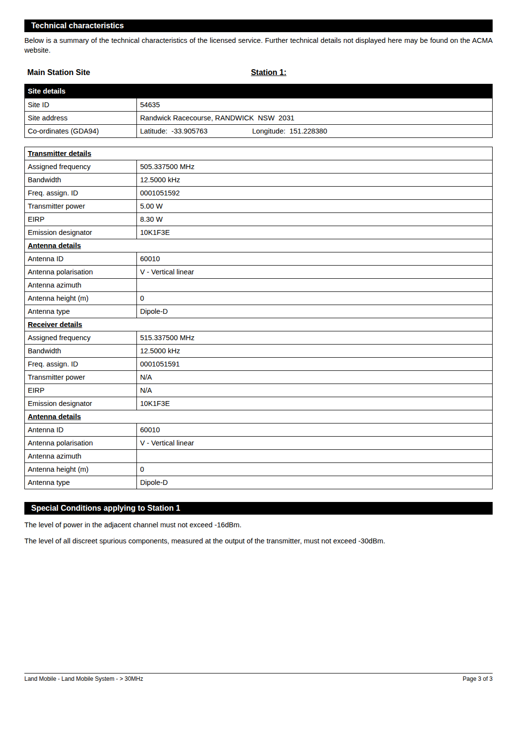Technical characteristics
Below is a summary of the technical characteristics of the licensed service. Further technical details not displayed here may be found on the ACMA website.
Main Station Site Station 1:
| Site details |
| Site ID | 54635 |
| Site address | Randwick Racecourse, RANDWICK NSW 2031 |
| Co-ordinates (GDA94) | Latitude: -33.905763 Longitude: 151.228380 |
| Transmitter details |
| Assigned frequency | 505.337500 MHz |
| Bandwidth | 12.5000 kHz |
| Freq. assign. ID | 0001051592 |
| Transmitter power | 5.00 W |
| EIRP | 8.30 W |
| Emission designator | 10K1F3E |
| Antenna details |
| Antenna ID | 60010 |
| Antenna polarisation | V - Vertical linear |
| Antenna azimuth | |
| Antenna height (m) | 0 |
| Antenna type | Dipole-D |
| Receiver details |
| Assigned frequency | 515.337500 MHz |
| Bandwidth | 12.5000 kHz |
| Freq. assign. ID | 0001051591 |
| Transmitter power | N/A |
| EIRP | N/A |
| Emission designator | 10K1F3E |
| Antenna details |
| Antenna ID | 60010 |
| Antenna polarisation | V - Vertical linear |
| Antenna azimuth | |
| Antenna height (m) | 0 |
| Antenna type | Dipole-D |
Special Conditions applying to Station 1
The level of power in the adjacent channel must not exceed -16dBm.
The level of all discreet spurious components, measured at the output of the transmitter, must not exceed -30dBm.
Land Mobile - Land Mobile System - > 30MHz Page 3 of 3